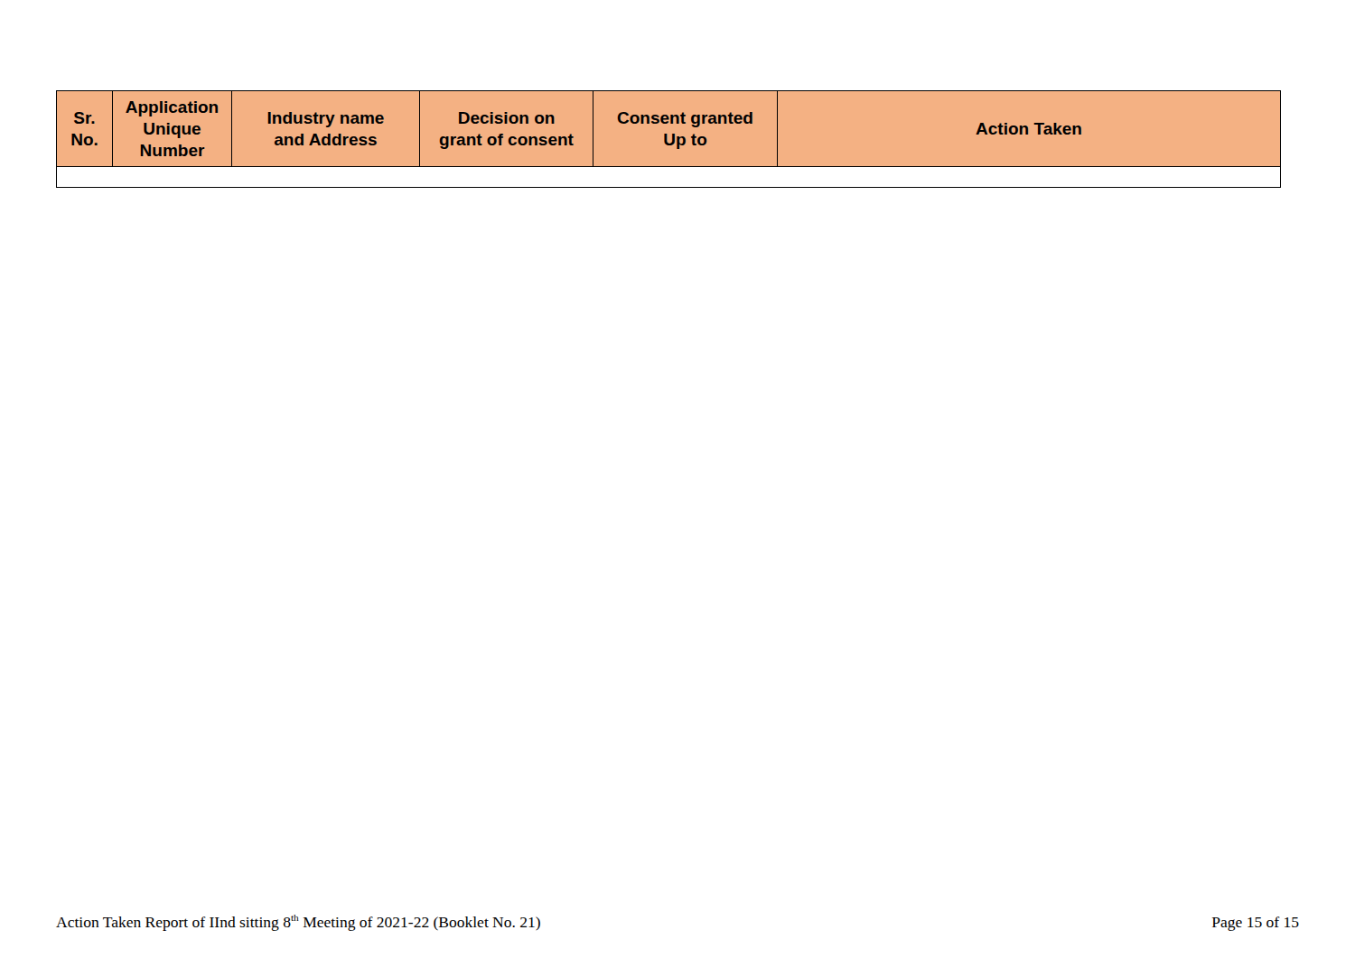| Sr. No. | Application Unique Number | Industry name and Address | Decision on grant of consent | Consent granted Up to | Action Taken |
| --- | --- | --- | --- | --- | --- |
Action Taken Report of IInd sitting 8th Meeting of 2021-22 (Booklet No. 21) Page 15 of 15